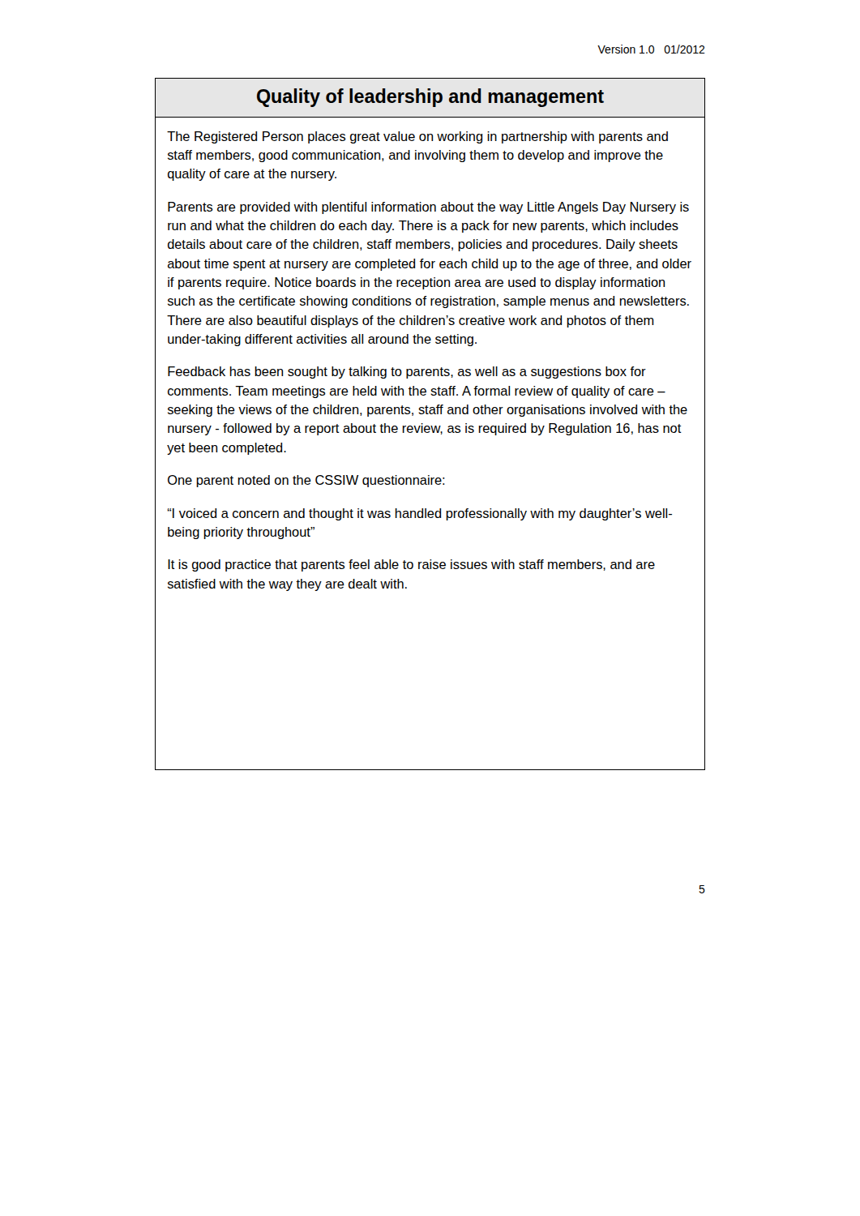Version 1.0 01/2012
Quality of leadership and management
The Registered Person places great value on working in partnership with parents and staff members, good communication, and involving them to develop and improve the quality of care at the nursery.
Parents are provided with plentiful information about the way Little Angels Day Nursery is run and what the children do each day. There is a pack for new parents, which includes details about care of the children, staff members, policies and procedures. Daily sheets about time spent at nursery are completed for each child up to the age of three, and older if parents require. Notice boards in the reception area are used to display information such as the certificate showing conditions of registration, sample menus and newsletters. There are also beautiful displays of the children’s creative work and photos of them under-taking different activities all around the setting.
Feedback has been sought by talking to parents, as well as a suggestions box for comments. Team meetings are held with the staff. A formal review of quality of care – seeking the views of the children, parents, staff and other organisations involved with the nursery - followed by a report about the review, as is required by Regulation 16, has not yet been completed.
One parent noted on the CSSIW questionnaire:
“I voiced a concern and thought it was handled professionally with my daughter’s well-being priority throughout”
It is good practice that parents feel able to raise issues with staff members, and are satisfied with the way they are dealt with.
5